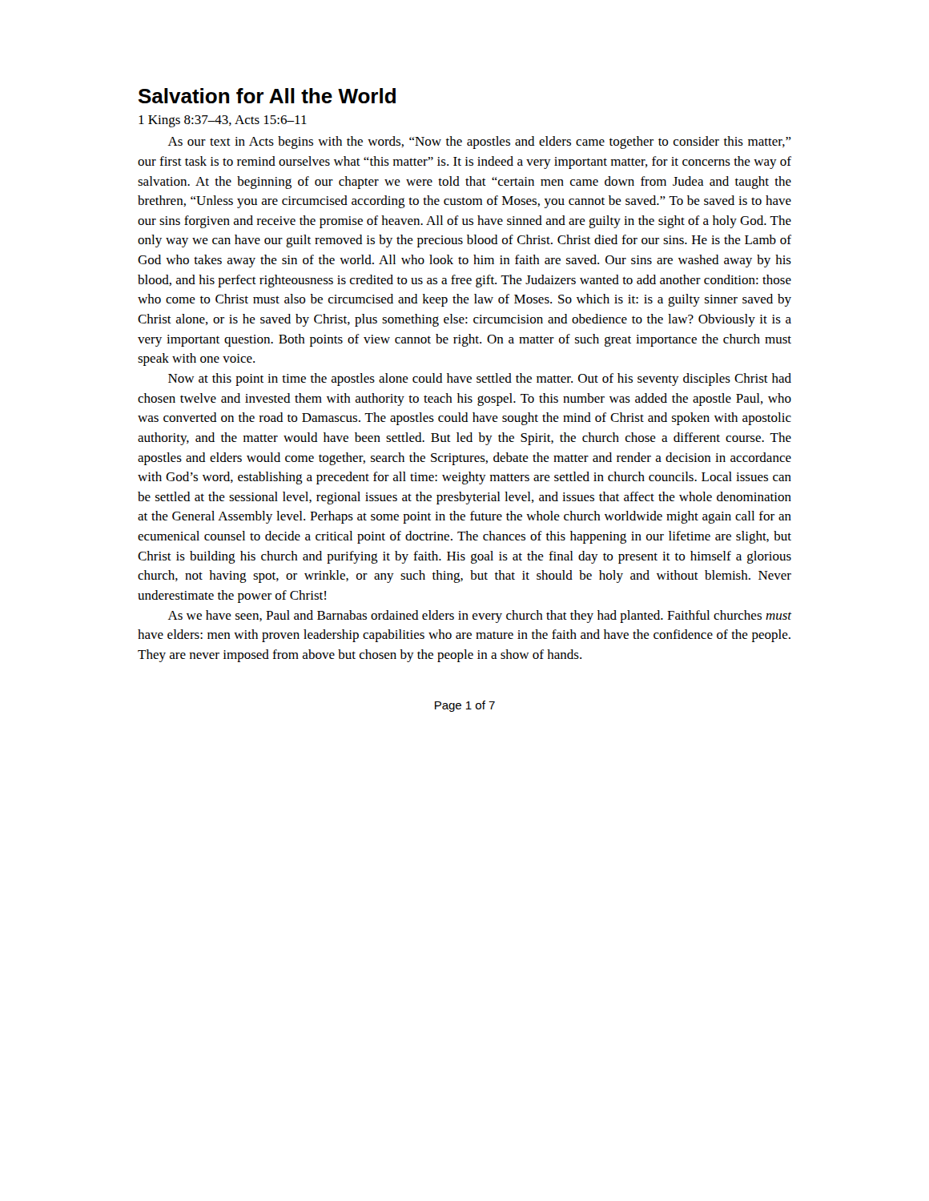Salvation for All the World
1 Kings 8:37–43, Acts 15:6–11
As our text in Acts begins with the words, “Now the apostles and elders came together to consider this matter,” our first task is to remind ourselves what “this matter” is. It is indeed a very important matter, for it concerns the way of salvation. At the beginning of our chapter we were told that “certain men came down from Judea and taught the brethren, “Unless you are circumcised according to the custom of Moses, you cannot be saved.” To be saved is to have our sins forgiven and receive the promise of heaven. All of us have sinned and are guilty in the sight of a holy God. The only way we can have our guilt removed is by the precious blood of Christ. Christ died for our sins. He is the Lamb of God who takes away the sin of the world. All who look to him in faith are saved. Our sins are washed away by his blood, and his perfect righteousness is credited to us as a free gift. The Judaizers wanted to add another condition: those who come to Christ must also be circumcised and keep the law of Moses. So which is it: is a guilty sinner saved by Christ alone, or is he saved by Christ, plus something else: circumcision and obedience to the law? Obviously it is a very important question. Both points of view cannot be right. On a matter of such great importance the church must speak with one voice.
Now at this point in time the apostles alone could have settled the matter. Out of his seventy disciples Christ had chosen twelve and invested them with authority to teach his gospel. To this number was added the apostle Paul, who was converted on the road to Damascus. The apostles could have sought the mind of Christ and spoken with apostolic authority, and the matter would have been settled. But led by the Spirit, the church chose a different course. The apostles and elders would come together, search the Scriptures, debate the matter and render a decision in accordance with God’s word, establishing a precedent for all time: weighty matters are settled in church councils. Local issues can be settled at the sessional level, regional issues at the presbyterial level, and issues that affect the whole denomination at the General Assembly level. Perhaps at some point in the future the whole church worldwide might again call for an ecumenical counsel to decide a critical point of doctrine. The chances of this happening in our lifetime are slight, but Christ is building his church and purifying it by faith. His goal is at the final day to present it to himself a glorious church, not having spot, or wrinkle, or any such thing, but that it should be holy and without blemish. Never underestimate the power of Christ!
As we have seen, Paul and Barnabas ordained elders in every church that they had planted. Faithful churches must have elders: men with proven leadership capabilities who are mature in the faith and have the confidence of the people. They are never imposed from above but chosen by the people in a show of hands.
Page 1 of 7